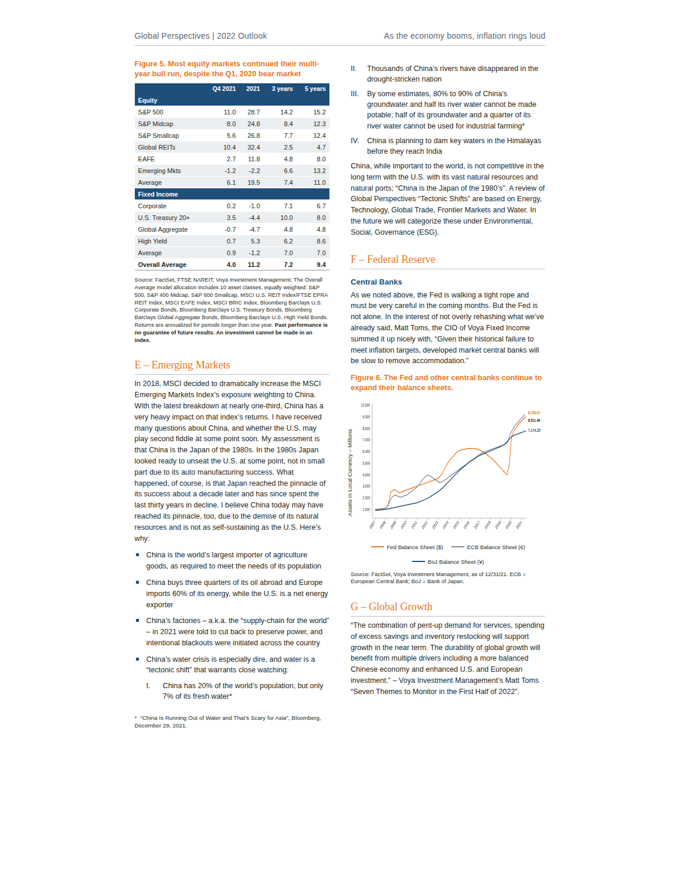Global Perspectives | 2022 Outlook
As the economy booms, inflation rings loud
Figure 5. Most equity markets continued their multi-year bull run, despite the Q1, 2020 bear market
| | Q4 2021 | 2021 | 3 years | 5 years |
| --- | --- | --- | --- | --- |
| Equity |
| S&P 500 | 11.0 | 28.7 | 14.2 | 15.2 |
| S&P Midcap | 8.0 | 24.8 | 8.4 | 12.3 |
| S&P Smallcap | 5.6 | 26.8 | 7.7 | 12.4 |
| Global REITs | 10.4 | 32.4 | 2.5 | 4.7 |
| EAFE | 2.7 | 11.8 | 4.8 | 8.0 |
| Emerging Mkts | -1.2 | -2.2 | 6.6 | 13.2 |
| Average | 6.1 | 19.5 | 7.4 | 11.0 |
| Fixed Income |
| Corporate | 0.2 | -1.0 | 7.1 | 6.7 |
| U.S. Treasury 20+ | 3.5 | -4.4 | 10.0 | 8.0 |
| Global Aggregate | -0.7 | -4.7 | 4.8 | 4.8 |
| High Yield | 0.7 | 5.3 | 6.2 | 8.6 |
| Average | 0.9 | -1.2 | 7.0 | 7.0 |
| Overall Average | 4.0 | 11.2 | 7.2 | 9.4 |
Source: FactSet, FTSE NAREIT, Voya Investment Management. The Overall Average model allocation includes 10 asset classes, equally weighted: S&P 500, S&P 400 Midcap, S&P 600 Smallcap, MSCI U.S. REIT Index/FTSE EPRA REIT Index, MSCI EAFE Index, MSCI BRIC Index, Bloomberg Barclays U.S. Corporate Bonds, Bloomberg Barclays U.S. Treasury Bonds, Bloomberg Barclays Global Aggregate Bonds, Bloomberg Barclays U.S. High Yield Bonds. Returns are annualized for periods longer than one year. Past performance is no guarantee of future results. An investment cannot be made in an index.
E – Emerging Markets
In 2018, MSCI decided to dramatically increase the MSCI Emerging Markets Index’s exposure weighting to China. With the latest breakdown at nearly one-third, China has a very heavy impact on that index’s returns. I have received many questions about China, and whether the U.S. may play second fiddle at some point soon. My assessment is that China is the Japan of the 1980s. In the 1980s Japan looked ready to unseat the U.S. at some point, not in small part due to its auto manufacturing success. What happened, of course, is that Japan reached the pinnacle of its success about a decade later and has since spent the last thirty years in decline. I believe China today may have reached its pinnacle, too, due to the demise of its natural resources and is not as self-sustaining as the U.S. Here’s why:
China is the world’s largest importer of agriculture goods, as required to meet the needs of its population
China buys three quarters of its oil abroad and Europe imports 60% of its energy, while the U.S. is a net energy exporter
China’s factories – a.k.a. the “supply-chain for the world” – in 2021 were told to cut back to preserve power, and intentional blackouts were initiated across the country
China’s water crisis is especially dire, and water is a “tectonic shift” that warrants close watching:
China has 20% of the world’s population, but only 7% of its fresh water*
*“China Is Running Out of Water and That’s Scary for Asia”, Bloomberg, December 29, 2021.
Thousands of China’s rivers have disappeared in the drought-stricken nation
By some estimates, 80% to 90% of China’s groundwater and half its river water cannot be made potable; half of its groundwater and a quarter of its river water cannot be used for industrial farming*
China is planning to dam key waters in the Himalayas before they reach India
China, while important to the world, is not competitive in the long term with the U.S. with its vast natural resources and natural ports; “China is the Japan of the 1980’s”. A review of Global Perspectives “Tectonic Shifts” are based on Energy, Technology, Global Trade, Frontier Markets and Water. In the future we will categorize these under Environmental, Social, Governance (ESG).
F – Federal Reserve
Central Banks
As we noted above, the Fed is walking a tight rope and must be very careful in the coming months. But the Fed is not alone. In the interest of not overly rehashing what we’ve already said, Matt Toms, the CIO of Voya Fixed Income summed it up nicely with, “Given their historical failure to meet inflation targets, developed market central banks will be slow to remove accommodation.”
Figure 6. The Fed and other central banks continue to expand their balance sheets.
10,000 9,000 8,000 7,000 6,000 5,000 4,000 3,000 2,000 1,000 2007 2008 2009 2010 2011 2012 2013 2014 2015 2016 2017 2018 2019 2020 2021 8,756.67 8,511.46 7,174.25
Assets in Local Currency – Millions
Fed Balance Sheet ($)
ECB Balance Sheet (€)
BoJ Balance Sheet (¥)
Source: FactSet, Voya Investment Management, as of 12/31/21. ECB = European Central Bank; BoJ = Bank of Japan.
G – Global Growth
“The combination of pent-up demand for services, spending of excess savings and inventory restocking will support growth in the near term. The durability of global growth will benefit from multiple drivers including a more balanced Chinese economy and enhanced U.S. and European investment.” – Voya Investment Management’s Matt Toms “Seven Themes to Monitor in the First Half of 2022”.